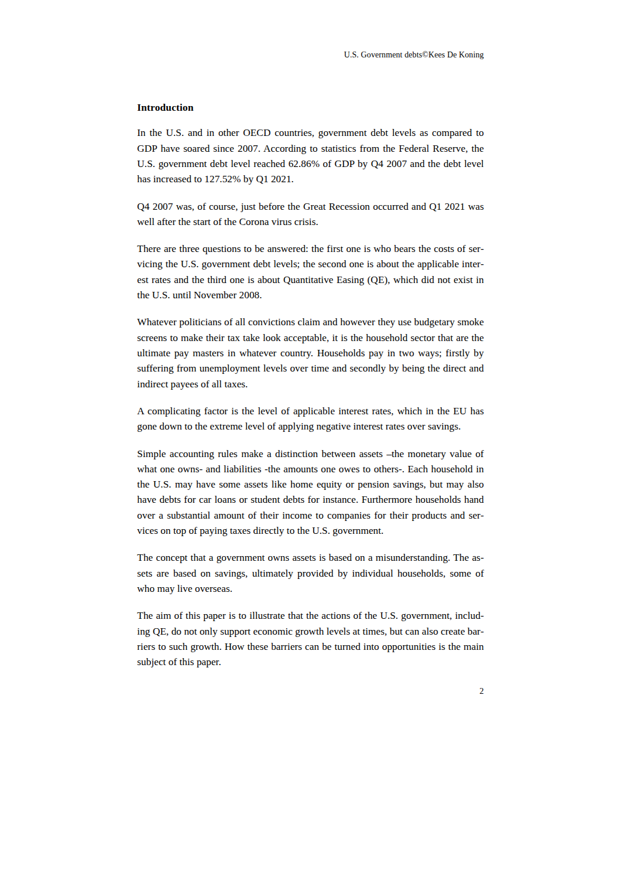U.S. Government debts©Kees De Koning
Introduction
In the U.S. and in other OECD countries, government debt levels as compared to GDP have soared since 2007. According to statistics from the Federal Reserve, the U.S. government debt level reached 62.86% of GDP by Q4 2007 and the debt level has increased to 127.52% by Q1 2021.
Q4 2007 was, of course, just before the Great Recession occurred and Q1 2021 was well after the start of the Corona virus crisis.
There are three questions to be answered: the first one is who bears the costs of servicing the U.S. government debt levels; the second one is about the applicable interest rates and the third one is about Quantitative Easing (QE), which did not exist in the U.S. until November 2008.
Whatever politicians of all convictions claim and however they use budgetary smoke screens to make their tax take look acceptable, it is the household sector that are the ultimate pay masters in whatever country. Households pay in two ways; firstly by suffering from unemployment levels over time and secondly by being the direct and indirect payees of all taxes.
A complicating factor is the level of applicable interest rates, which in the EU has gone down to the extreme level of applying negative interest rates over savings.
Simple accounting rules make a distinction between assets –the monetary value of what one owns- and liabilities -the amounts one owes to others-. Each household in the U.S. may have some assets like home equity or pension savings, but may also have debts for car loans or student debts for instance. Furthermore households hand over a substantial amount of their income to companies for their products and services on top of paying taxes directly to the U.S. government.
The concept that a government owns assets is based on a misunderstanding. The assets are based on savings, ultimately provided by individual households, some of who may live overseas.
The aim of this paper is to illustrate that the actions of the U.S. government, including QE, do not only support economic growth levels at times, but can also create barriers to such growth. How these barriers can be turned into opportunities is the main subject of this paper.
2